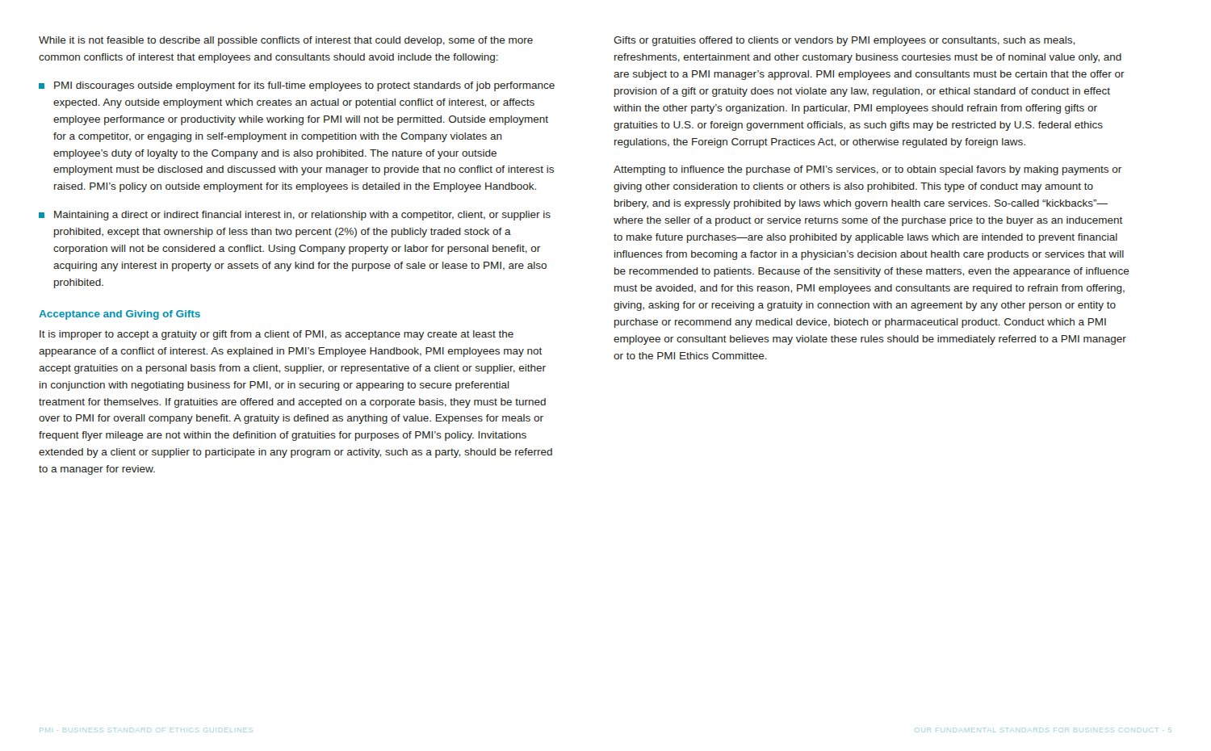While it is not feasible to describe all possible conflicts of interest that could develop, some of the more common conflicts of interest that employees and consultants should avoid include the following:
PMI discourages outside employment for its full-time employees to protect standards of job performance expected. Any outside employment which creates an actual or potential conflict of interest, or affects employee performance or productivity while working for PMI will not be permitted. Outside employment for a competitor, or engaging in self-employment in competition with the Company violates an employee’s duty of loyalty to the Company and is also prohibited. The nature of your outside employment must be disclosed and discussed with your manager to provide that no conflict of interest is raised. PMI’s policy on outside employment for its employees is detailed in the Employee Handbook.
Maintaining a direct or indirect financial interest in, or relationship with a competitor, client, or supplier is prohibited, except that ownership of less than two percent (2%) of the publicly traded stock of a corporation will not be considered a conflict. Using Company property or labor for personal benefit, or acquiring any interest in property or assets of any kind for the purpose of sale or lease to PMI, are also prohibited.
Acceptance and Giving of Gifts
It is improper to accept a gratuity or gift from a client of PMI, as acceptance may create at least the appearance of a conflict of interest. As explained in PMI’s Employee Handbook, PMI employees may not accept gratuities on a personal basis from a client, supplier, or representative of a client or supplier, either in conjunction with negotiating business for PMI, or in securing or appearing to secure preferential treatment for themselves. If gratuities are offered and accepted on a corporate basis, they must be turned over to PMI for overall company benefit. A gratuity is defined as anything of value. Expenses for meals or frequent flyer mileage are not within the definition of gratuities for purposes of PMI’s policy. Invitations extended by a client or supplier to participate in any program or activity, such as a party, should be referred to a manager for review.
Gifts or gratuities offered to clients or vendors by PMI employees or consultants, such as meals, refreshments, entertainment and other customary business courtesies must be of nominal value only, and are subject to a PMI manager’s approval. PMI employees and consultants must be certain that the offer or provision of a gift or gratuity does not violate any law, regulation, or ethical standard of conduct in effect within the other party’s organization. In particular, PMI employees should refrain from offering gifts or gratuities to U.S. or foreign government officials, as such gifts may be restricted by U.S. federal ethics regulations, the Foreign Corrupt Practices Act, or otherwise regulated by foreign laws.
Attempting to influence the purchase of PMI’s services, or to obtain special favors by making payments or giving other consideration to clients or others is also prohibited. This type of conduct may amount to bribery, and is expressly prohibited by laws which govern health care services. So-called “kickbacks”—where the seller of a product or service returns some of the purchase price to the buyer as an inducement to make future purchases—are also prohibited by applicable laws which are intended to prevent financial influences from becoming a factor in a physician’s decision about health care products or services that will be recommended to patients. Because of the sensitivity of these matters, even the appearance of influence must be avoided, and for this reason, PMI employees and consultants are required to refrain from offering, giving, asking for or receiving a gratuity in connection with an agreement by any other person or entity to purchase or recommend any medical device, biotech or pharmaceutical product. Conduct which a PMI employee or consultant believes may violate these rules should be immediately referred to a PMI manager or to the PMI Ethics Committee.
PMI - Business Standard of Ethics Guidelines
Our Fundamental Standards for Business Conduct - 5